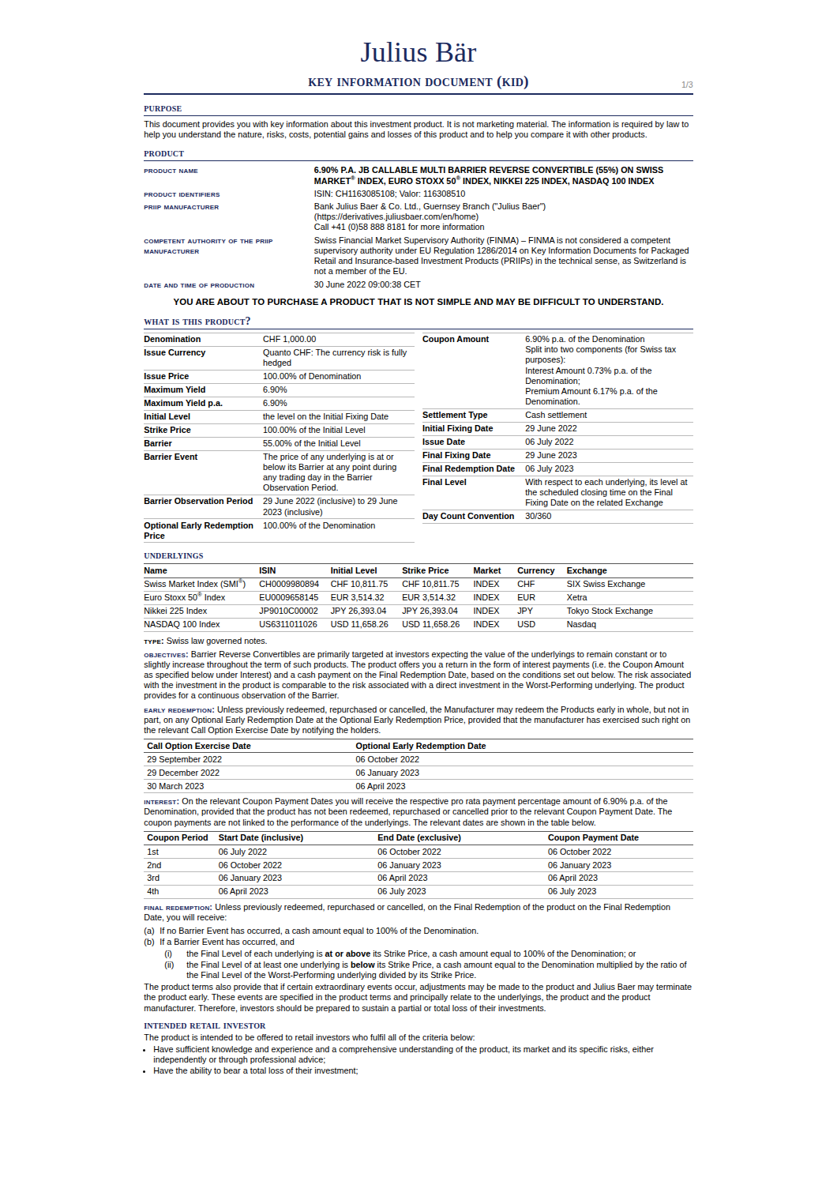Julius Bär
Key Information Document (KID)
1/3
Purpose
This document provides you with key information about this investment product. It is not marketing material. The information is required by law to help you understand the nature, risks, costs, potential gains and losses of this product and to help you compare it with other products.
Product
| Product name | 6.90% P.A. JB CALLABLE MULTI BARRIER REVERSE CONVERTIBLE (55%) ON SWISS MARKET ® INDEX, EURO STOXX 50 ® INDEX, NIKKEI 225 INDEX, NASDAQ 100 INDEX |
| Product identifiers | ISIN: CH1163085108; Valor: 116308510 |
| PRIIP manufacturer | Bank Julius Baer & Co. Ltd., Guernsey Branch ("Julius Baer") (https://derivatives.juliusbaer.com/en/home) Call +41 (0)58 888 8181 for more information |
| Competent authority of the PRIIP manufacturer | Swiss Financial Market Supervisory Authority (FINMA) – FINMA is not considered a competent supervisory authority under EU Regulation 1286/2014 on Key Information Documents for Packaged Retail and Insurance-based Investment Products (PRIIPs) in the technical sense, as Switzerland is not a member of the EU. |
| Date and time of production | 30 June 2022 09:00:38 CET |
YOU ARE ABOUT TO PURCHASE A PRODUCT THAT IS NOT SIMPLE AND MAY BE DIFFICULT TO UNDERSTAND.
What is this product?
| Denomination | CHF 1,000.00 |
| Issue Currency | Quanto CHF: The currency risk is fully hedged |
| Issue Price | 100.00% of Denomination |
| Maximum Yield | 6.90% |
| Maximum Yield p.a. | 6.90% |
| Initial Level | the level on the Initial Fixing Date |
| Strike Price | 100.00% of the Initial Level |
| Barrier | 55.00% of the Initial Level |
| Barrier Event | The price of any underlying is at or below its Barrier at any point during any trading day in the Barrier Observation Period. |
| Barrier Observation Period | 29 June 2022 (inclusive) to 29 June 2023 (inclusive) |
| Optional Early Redemption Price | 100.00% of the Denomination |
| Coupon Amount | 6.90% p.a. of the Denomination Split into two components (for Swiss tax purposes): Interest Amount 0.73% p.a. of the Denomination; Premium Amount 6.17% p.a. of the Denomination. |
| Settlement Type | Cash settlement |
| Initial Fixing Date | 29 June 2022 |
| Issue Date | 06 July 2022 |
| Final Fixing Date | 29 June 2023 |
| Final Redemption Date | 06 July 2023 |
| Final Level | With respect to each underlying, its level at the scheduled closing time on the Final Fixing Date on the related Exchange |
| Day Count Convention | 30/360 |
Underlyings
| Name | ISIN | Initial Level | Strike Price | Market | Currency | Exchange |
| --- | --- | --- | --- | --- | --- | --- |
| Swiss Market Index (SMI ® ) | CH0009980894 | CHF 10,811.75 | CHF 10,811.75 | INDEX | CHF | SIX Swiss Exchange |
| Euro Stoxx 50 ® Index | EU0009658145 | EUR 3,514.32 | EUR 3,514.32 | INDEX | EUR | Xetra |
| Nikkei 225 Index | JP9010C00002 | JPY 26,393.04 | JPY 26,393.04 | INDEX | JPY | Tokyo Stock Exchange |
| NASDAQ 100 Index | US6311011026 | USD 11,658.26 | USD 11,658.26 | INDEX | USD | Nasdaq |
Type: Swiss law governed notes.
Objectives: Barrier Reverse Convertibles are primarily targeted at investors expecting the value of the underlyings to remain constant or to slightly increase throughout the term of such products. The product offers you a return in the form of interest payments (i.e. the Coupon Amount as specified below under Interest) and a cash payment on the Final Redemption Date, based on the conditions set out below. The risk associated with the investment in the product is comparable to the risk associated with a direct investment in the Worst-Performing underlying. The product provides for a continuous observation of the Barrier.
Early redemption: Unless previously redeemed, repurchased or cancelled, the Manufacturer may redeem the Products early in whole, but not in part, on any Optional Early Redemption Date at the Optional Early Redemption Price, provided that the manufacturer has exercised such right on the relevant Call Option Exercise Date by notifying the holders.
| Call Option Exercise Date | Optional Early Redemption Date |
| --- | --- |
| 29 September 2022 | 06 October 2022 |
| 29 December 2022 | 06 January 2023 |
| 30 March 2023 | 06 April 2023 |
Interest: On the relevant Coupon Payment Dates you will receive the respective pro rata payment percentage amount of 6.90% p.a. of the Denomination, provided that the product has not been redeemed, repurchased or cancelled prior to the relevant Coupon Payment Date. The coupon payments are not linked to the performance of the underlyings. The relevant dates are shown in the table below.
| Coupon Period | Start Date (inclusive) | End Date (exclusive) | Coupon Payment Date |
| --- | --- | --- | --- |
| 1st | 06 July 2022 | 06 October 2022 | 06 October 2022 |
| 2nd | 06 October 2022 | 06 January 2023 | 06 January 2023 |
| 3rd | 06 January 2023 | 06 April 2023 | 06 April 2023 |
| 4th | 06 April 2023 | 06 July 2023 | 06 July 2023 |
Final redemption: Unless previously redeemed, repurchased or cancelled, on the Final Redemption of the product on the Final Redemption Date, you will receive:
(a) If no Barrier Event has occurred, a cash amount equal to 100% of the Denomination.
(b) If a Barrier Event has occurred, and
(i) the Final Level of each underlying is at or above its Strike Price, a cash amount equal to 100% of the Denomination; or
(ii) the Final Level of at least one underlying is below its Strike Price, a cash amount equal to the Denomination multiplied by the ratio of the Final Level of the Worst-Performing underlying divided by its Strike Price.
The product terms also provide that if certain extraordinary events occur, adjustments may be made to the product and Julius Baer may terminate the product early. These events are specified in the product terms and principally relate to the underlyings, the product and the product manufacturer. Therefore, investors should be prepared to sustain a partial or total loss of their investments.
Intended retail investor
The product is intended to be offered to retail investors who fulfil all of the criteria below:
Have sufficient knowledge and experience and a comprehensive understanding of the product, its market and its specific risks, either independently or through professional advice;
Have the ability to bear a total loss of their investment;